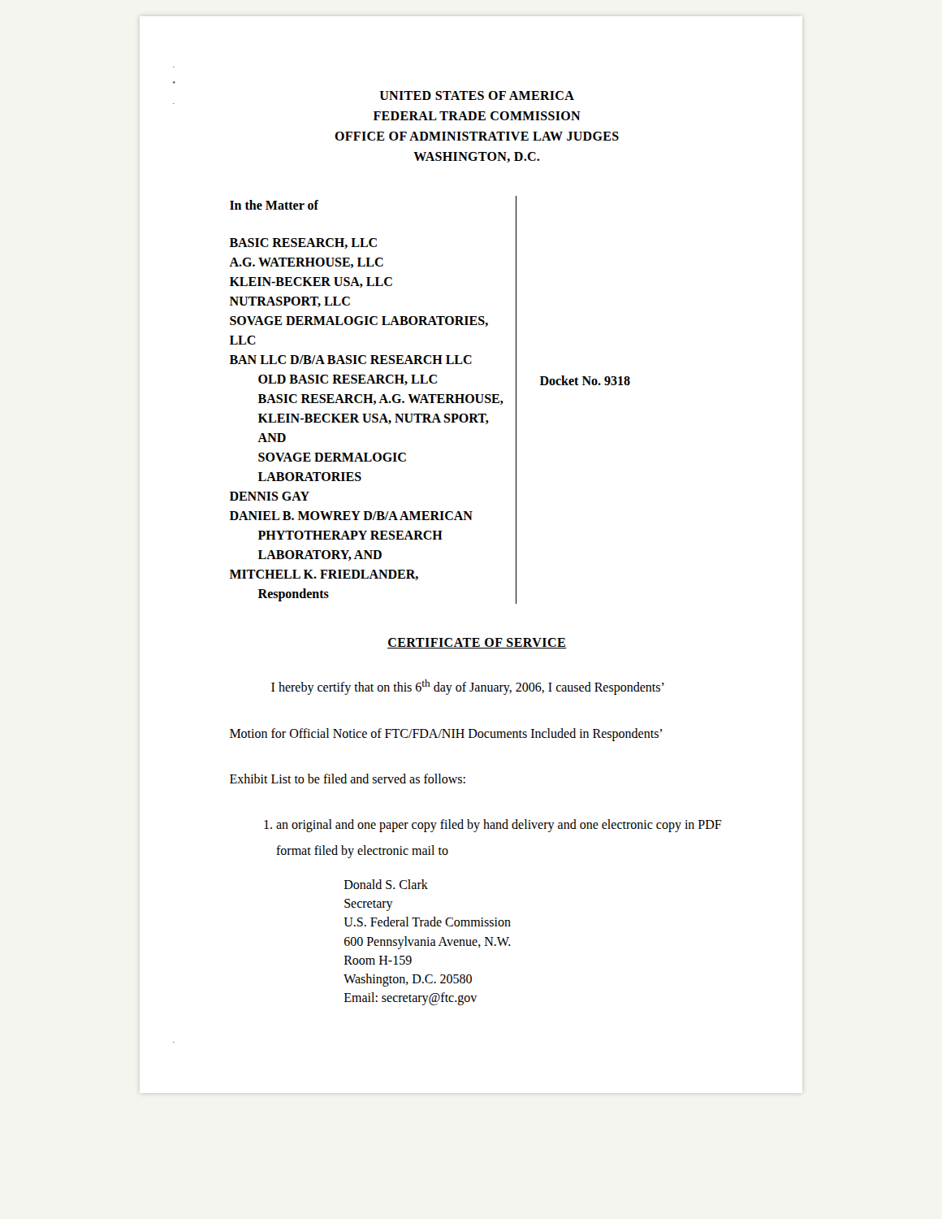. • . .
UNITED STATES OF AMERICA
FEDERAL TRADE COMMISSION
OFFICE OF ADMINISTRATIVE LAW JUDGES
WASHINGTON, D.C.
| In the Matter of BASIC RESEARCH, LLC A.G. WATERHOUSE, LLC KLEIN-BECKER USA, LLC NUTRASPORT, LLC SOVAGE DERMALOGIC LABORATORIES, LLC BAN LLC d/b/a BASIC RESEARCH LLC OLD BASIC RESEARCH, LLC BASIC RESEARCH, A.G. WATERHOUSE, KLEIN-BECKER USA, NUTRA SPORT, and SOVAGE DERMALOGIC LABORATORIES DENNIS GAY DANIEL B. MOWREY d/b/a AMERICAN PHYTOTHERAPY RESEARCH LABORATORY, and MITCHELL K. FRIEDLANDER, Respondents | Docket No. 9318 |
CERTIFICATE OF SERVICE
I hereby certify that on this 6th day of January, 2006, I caused Respondents’
Motion for Official Notice of FTC/FDA/NIH Documents Included in Respondents’
Exhibit List to be filed and served as follows:
an original and one paper copy filed by hand delivery and one electronic copy in PDF format filed by electronic mail to
Donald S. Clark
Secretary
U.S. Federal Trade Commission
600 Pennsylvania Avenue, N.W.
Room H-159
Washington, D.C. 20580
Email: secretary@ftc.gov